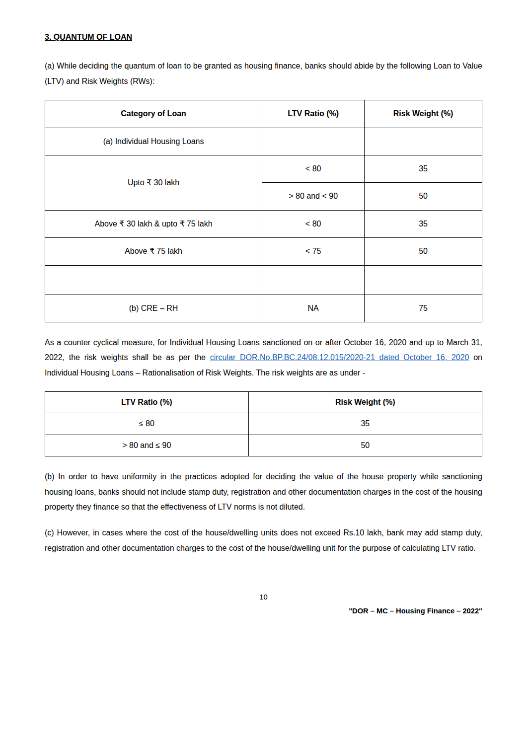3. QUANTUM OF LOAN
(a) While deciding the quantum of loan to be granted as housing finance, banks should abide by the following Loan to Value (LTV) and Risk Weights (RWs):
| Category of Loan | LTV Ratio (%) | Risk Weight (%) |
| --- | --- | --- |
| (a) Individual Housing Loans | | |
| Upto ₹ 30 lakh | < 80 | 35 |
| > 80 and < 90 | 50 |
| Above ₹ 30 lakh & upto ₹ 75 lakh | < 80 | 35 |
| Above ₹ 75 lakh | < 75 | 50 |
| (b) CRE – RH | NA | 75 |
As a counter cyclical measure, for Individual Housing Loans sanctioned on or after October 16, 2020 and up to March 31, 2022, the risk weights shall be as per the circular DOR.No.BP.BC.24/08.12.015/2020-21 dated October 16, 2020 on Individual Housing Loans – Rationalisation of Risk Weights. The risk weights are as under -
| LTV Ratio (%) | Risk Weight (%) |
| --- | --- |
| ≤ 80 | 35 |
| > 80 and ≤ 90 | 50 |
(b) In order to have uniformity in the practices adopted for deciding the value of the house property while sanctioning housing loans, banks should not include stamp duty, registration and other documentation charges in the cost of the housing property they finance so that the effectiveness of LTV norms is not diluted.
(c) However, in cases where the cost of the house/dwelling units does not exceed Rs.10 lakh, bank may add stamp duty, registration and other documentation charges to the cost of the house/dwelling unit for the purpose of calculating LTV ratio.
10
"DOR – MC – Housing Finance – 2022"